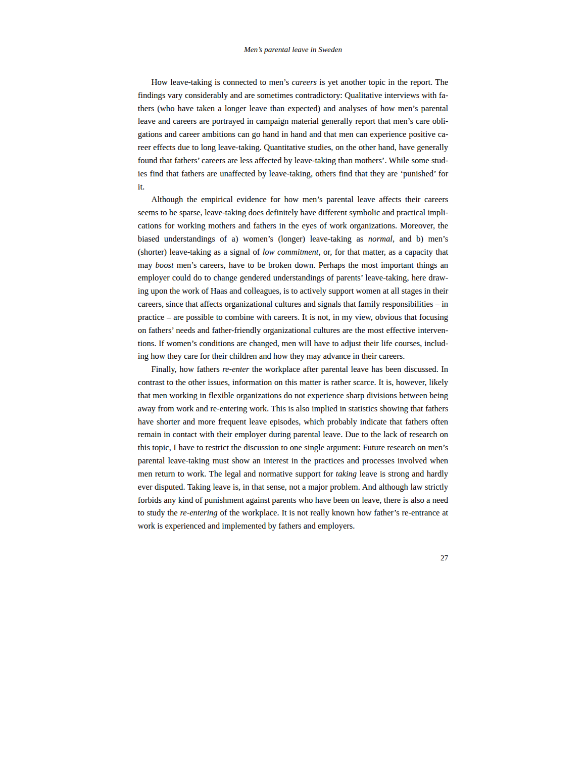Men’s parental leave in Sweden
How leave-taking is connected to men’s careers is yet another topic in the report. The findings vary considerably and are sometimes contradictory: Qualitative interviews with fathers (who have taken a longer leave than expected) and analyses of how men’s parental leave and careers are portrayed in campaign material generally report that men’s care obligations and career ambitions can go hand in hand and that men can experience positive career effects due to long leave-taking. Quantitative studies, on the other hand, have generally found that fathers’ careers are less affected by leave-taking than mothers’. While some studies find that fathers are unaffected by leave-taking, others find that they are ‘punished’ for it.
Although the empirical evidence for how men’s parental leave affects their careers seems to be sparse, leave-taking does definitely have different symbolic and practical implications for working mothers and fathers in the eyes of work organizations. Moreover, the biased understandings of a) women’s (longer) leave-taking as normal, and b) men’s (shorter) leave-taking as a signal of low commitment, or, for that matter, as a capacity that may boost men’s careers, have to be broken down. Perhaps the most important things an employer could do to change gendered understandings of parents’ leave-taking, here drawing upon the work of Haas and colleagues, is to actively support women at all stages in their careers, since that affects organizational cultures and signals that family responsibilities – in practice – are possible to combine with careers. It is not, in my view, obvious that focusing on fathers’ needs and father-friendly organizational cultures are the most effective interventions. If women’s conditions are changed, men will have to adjust their life courses, including how they care for their children and how they may advance in their careers.
Finally, how fathers re-enter the workplace after parental leave has been discussed. In contrast to the other issues, information on this matter is rather scarce. It is, however, likely that men working in flexible organizations do not experience sharp divisions between being away from work and re-entering work. This is also implied in statistics showing that fathers have shorter and more frequent leave episodes, which probably indicate that fathers often remain in contact with their employer during parental leave. Due to the lack of research on this topic, I have to restrict the discussion to one single argument: Future research on men’s parental leave-taking must show an interest in the practices and processes involved when men return to work. The legal and normative support for taking leave is strong and hardly ever disputed. Taking leave is, in that sense, not a major problem. And although law strictly forbids any kind of punishment against parents who have been on leave, there is also a need to study the re-entering of the workplace. It is not really known how father’s re-entrance at work is experienced and implemented by fathers and employers.
27